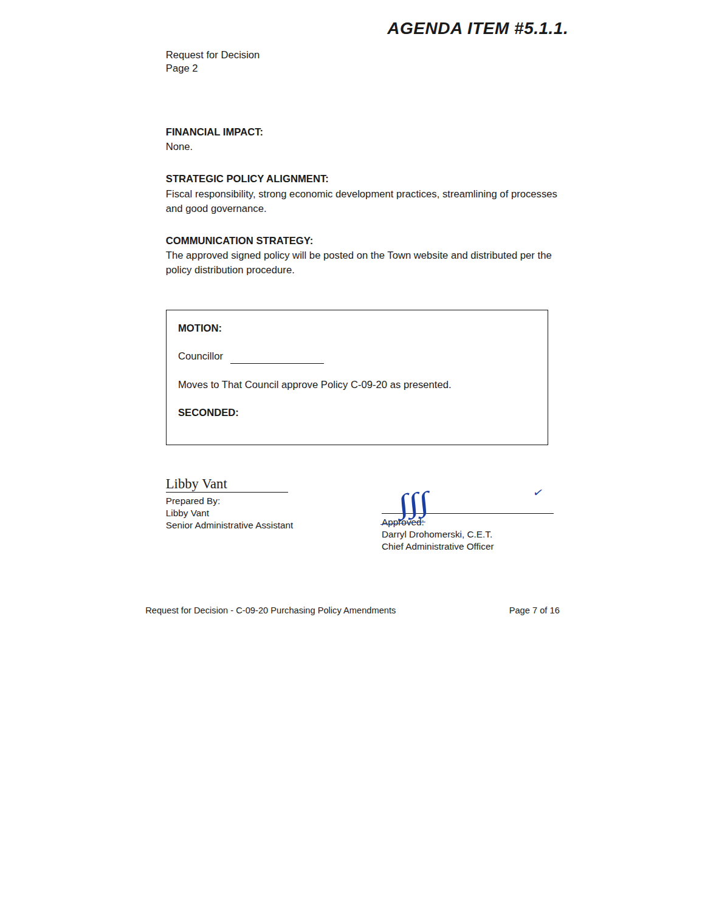AGENDA ITEM #5.1.1.
Request for Decision
Page 2
FINANCIAL IMPACT:
None.
STRATEGIC POLICY ALIGNMENT:
Fiscal responsibility, strong economic development practices, streamlining of processes and good governance.
COMMUNICATION STRATEGY:
The approved signed policy will be posted on the Town website and distributed per the policy distribution procedure.
MOTION:
Councillor
Moves to That Council approve Policy C-09-20 as presented.
SECONDED:
Libby Vant
Prepared By:
Libby Vant
Senior Administrative Assistant
∫∫∫ ✓
Approved:
Darryl Drohomerski, C.E.T.
Chief Administrative Officer
Request for Decision - C-09-20 Purchasing Policy Amendments Page 7 of 16